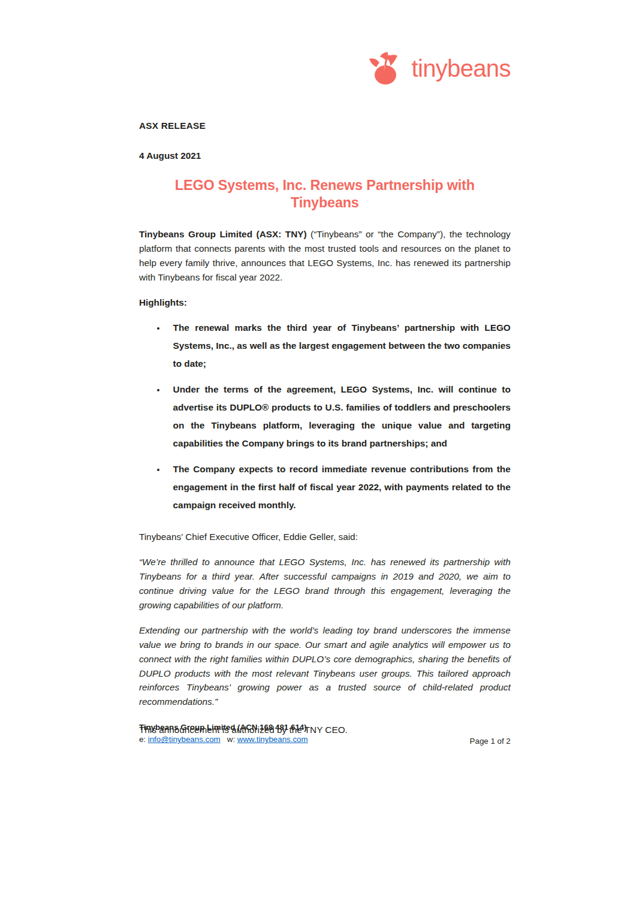For personal use only
tinybeans
ASX RELEASE
4 August 2021
LEGO Systems, Inc. Renews Partnership with Tinybeans
Tinybeans Group Limited (ASX: TNY) (“Tinybeans” or “the Company”), the technology platform that connects parents with the most trusted tools and resources on the planet to help every family thrive, announces that LEGO Systems, Inc. has renewed its partnership with Tinybeans for fiscal year 2022.
Highlights:
The renewal marks the third year of Tinybeans’ partnership with LEGO Systems, Inc., as well as the largest engagement between the two companies to date;
Under the terms of the agreement, LEGO Systems, Inc. will continue to advertise its DUPLO® products to U.S. families of toddlers and preschoolers on the Tinybeans platform, leveraging the unique value and targeting capabilities the Company brings to its brand partnerships; and
The Company expects to record immediate revenue contributions from the engagement in the first half of fiscal year 2022, with payments related to the campaign received monthly.
Tinybeans’ Chief Executive Officer, Eddie Geller, said:
“We’re thrilled to announce that LEGO Systems, Inc. has renewed its partnership with Tinybeans for a third year. After successful campaigns in 2019 and 2020, we aim to continue driving value for the LEGO brand through this engagement, leveraging the growing capabilities of our platform.
Extending our partnership with the world’s leading toy brand underscores the immense value we bring to brands in our space. Our smart and agile analytics will empower us to connect with the right families within DUPLO’s core demographics, sharing the benefits of DUPLO products with the most relevant Tinybeans user groups. This tailored approach reinforces Tinybeans’ growing power as a trusted source of child-related product recommendations.”
This announcement is authorized by the TNY CEO.
Tinybeans Group Limited (ACN 168 481 614)
e: info@tinybeans.com w: www.tinybeans.com
Page 1 of 2